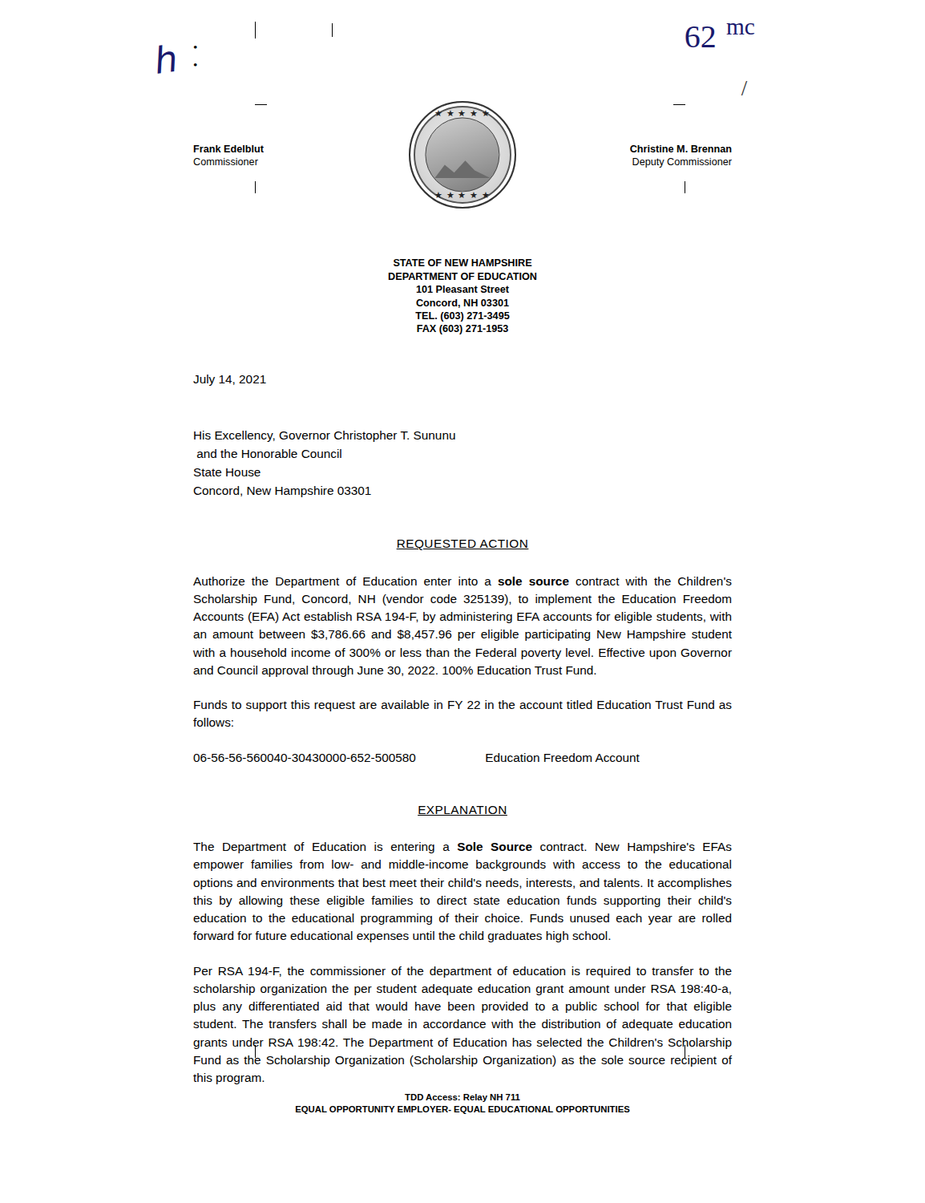ℎ
62
mc
/
•
•
Frank Edelblut
Commissioner
Christine M. Brennan
Deputy Commissioner
STATE OF NEW HAMPSHIRE
DEPARTMENT OF EDUCATION
101 Pleasant Street
Concord, NH 03301
TEL. (603) 271-3495
FAX (603) 271-1953
July 14, 2021
His Excellency, Governor Christopher T. Sununu
and the Honorable Council
State House
Concord, New Hampshire 03301
REQUESTED ACTION
Authorize the Department of Education enter into a sole source contract with the Children's Scholarship Fund, Concord, NH (vendor code 325139), to implement the Education Freedom Accounts (EFA) Act establish RSA 194-F, by administering EFA accounts for eligible students, with an amount between $3,786.66 and $8,457.96 per eligible participating New Hampshire student with a household income of 300% or less than the Federal poverty level. Effective upon Governor and Council approval through June 30, 2022. 100% Education Trust Fund.
Funds to support this request are available in FY 22 in the account titled Education Trust Fund as follows:
06-56-56-560040-30430000-652-500580 Education Freedom Account
EXPLANATION
The Department of Education is entering a Sole Source contract. New Hampshire's EFAs empower families from low- and middle-income backgrounds with access to the educational options and environments that best meet their child's needs, interests, and talents. It accomplishes this by allowing these eligible families to direct state education funds supporting their child's education to the educational programming of their choice. Funds unused each year are rolled forward for future educational expenses until the child graduates high school.
Per RSA 194-F, the commissioner of the department of education is required to transfer to the scholarship organization the per student adequate education grant amount under RSA 198:40-a, plus any differentiated aid that would have been provided to a public school for that eligible student. The transfers shall be made in accordance with the distribution of adequate education grants under RSA 198:42. The Department of Education has selected the Children's Scholarship Fund as the Scholarship Organization (Scholarship Organization) as the sole source recipient of this program.
TDD Access: Relay NH 711
EQUAL OPPORTUNITY EMPLOYER- EQUAL EDUCATIONAL OPPORTUNITIES